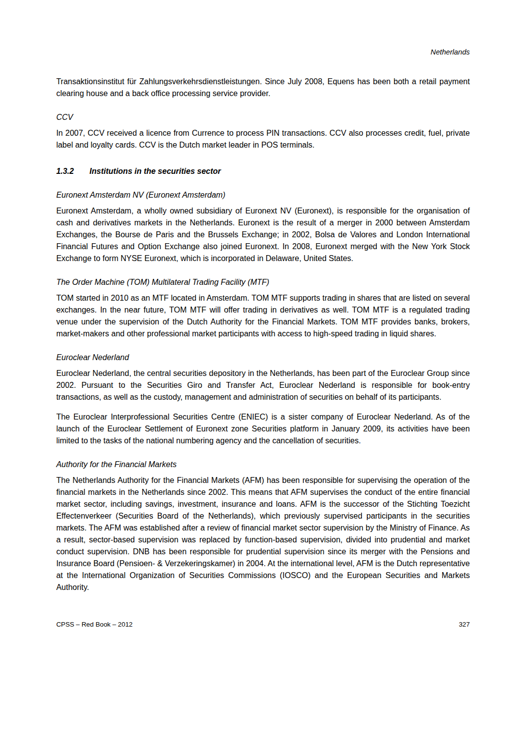Netherlands
Transaktionsinstitut für Zahlungsverkehrsdienstleistungen. Since July 2008, Equens has been both a retail payment clearing house and a back office processing service provider.
CCV
In 2007, CCV received a licence from Currence to process PIN transactions. CCV also processes credit, fuel, private label and loyalty cards. CCV is the Dutch market leader in POS terminals.
1.3.2 Institutions in the securities sector
Euronext Amsterdam NV (Euronext Amsterdam)
Euronext Amsterdam, a wholly owned subsidiary of Euronext NV (Euronext), is responsible for the organisation of cash and derivatives markets in the Netherlands. Euronext is the result of a merger in 2000 between Amsterdam Exchanges, the Bourse de Paris and the Brussels Exchange; in 2002, Bolsa de Valores and London International Financial Futures and Option Exchange also joined Euronext. In 2008, Euronext merged with the New York Stock Exchange to form NYSE Euronext, which is incorporated in Delaware, United States.
The Order Machine (TOM) Multilateral Trading Facility (MTF)
TOM started in 2010 as an MTF located in Amsterdam. TOM MTF supports trading in shares that are listed on several exchanges. In the near future, TOM MTF will offer trading in derivatives as well. TOM MTF is a regulated trading venue under the supervision of the Dutch Authority for the Financial Markets. TOM MTF provides banks, brokers, market-makers and other professional market participants with access to high-speed trading in liquid shares.
Euroclear Nederland
Euroclear Nederland, the central securities depository in the Netherlands, has been part of the Euroclear Group since 2002. Pursuant to the Securities Giro and Transfer Act, Euroclear Nederland is responsible for book-entry transactions, as well as the custody, management and administration of securities on behalf of its participants.
The Euroclear Interprofessional Securities Centre (ENIEC) is a sister company of Euroclear Nederland. As of the launch of the Euroclear Settlement of Euronext zone Securities platform in January 2009, its activities have been limited to the tasks of the national numbering agency and the cancellation of securities.
Authority for the Financial Markets
The Netherlands Authority for the Financial Markets (AFM) has been responsible for supervising the operation of the financial markets in the Netherlands since 2002. This means that AFM supervises the conduct of the entire financial market sector, including savings, investment, insurance and loans. AFM is the successor of the Stichting Toezicht Effectenverkeer (Securities Board of the Netherlands), which previously supervised participants in the securities markets. The AFM was established after a review of financial market sector supervision by the Ministry of Finance. As a result, sector-based supervision was replaced by function-based supervision, divided into prudential and market conduct supervision. DNB has been responsible for prudential supervision since its merger with the Pensions and Insurance Board (Pensioen- & Verzekeringskamer) in 2004. At the international level, AFM is the Dutch representative at the International Organization of Securities Commissions (IOSCO) and the European Securities and Markets Authority.
CPSS – Red Book – 2012 327